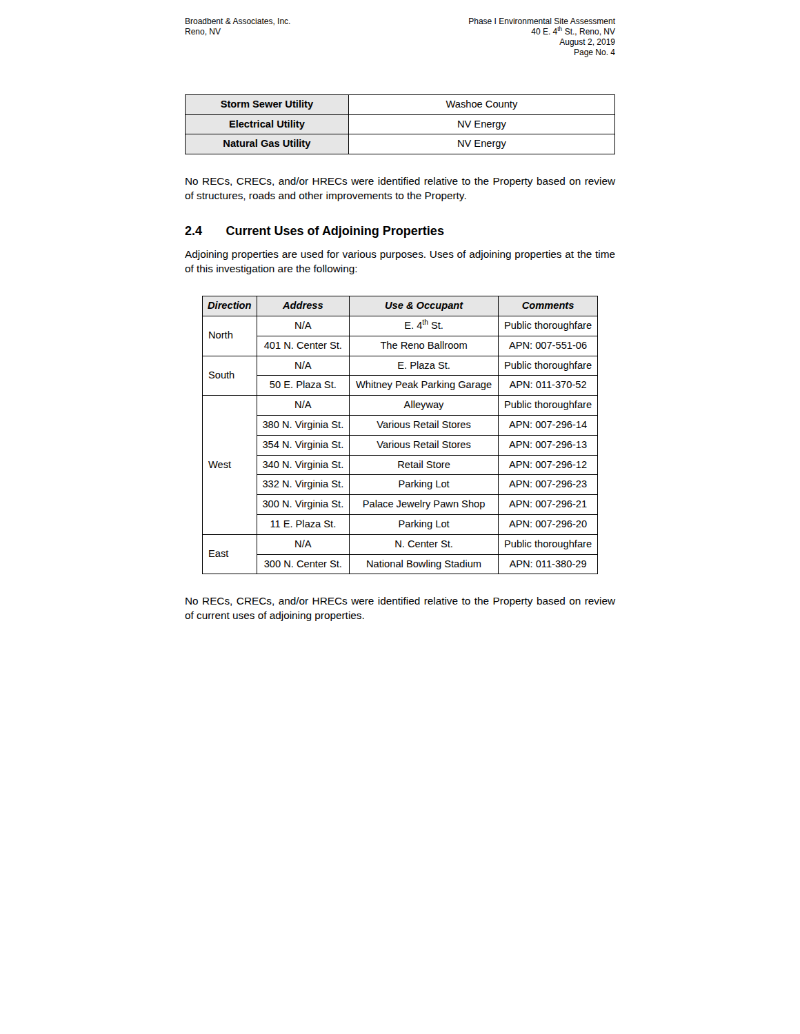Broadbent & Associates, Inc.
Reno, NV
Phase I Environmental Site Assessment
40 E. 4th St., Reno, NV
August 2, 2019
Page No. 4
| Storm Sewer Utility | Washoe County |
| Electrical Utility | NV Energy |
| Natural Gas Utility | NV Energy |
No RECs, CRECs, and/or HRECs were identified relative to the Property based on review of structures, roads and other improvements to the Property.
2.4 Current Uses of Adjoining Properties
Adjoining properties are used for various purposes. Uses of adjoining properties at the time of this investigation are the following:
| Direction | Address | Use & Occupant | Comments |
| --- | --- | --- | --- |
| North | N/A | E. 4 th St. | Public thoroughfare |
| 401 N. Center St. | The Reno Ballroom | APN: 007-551-06 |
| South | N/A | E. Plaza St. | Public thoroughfare |
| 50 E. Plaza St. | Whitney Peak Parking Garage | APN: 011-370-52 |
| West | N/A | Alleyway | Public thoroughfare |
| 380 N. Virginia St. | Various Retail Stores | APN: 007-296-14 |
| 354 N. Virginia St. | Various Retail Stores | APN: 007-296-13 |
| 340 N. Virginia St. | Retail Store | APN: 007-296-12 |
| 332 N. Virginia St. | Parking Lot | APN: 007-296-23 |
| 300 N. Virginia St. | Palace Jewelry Pawn Shop | APN: 007-296-21 |
| 11 E. Plaza St. | Parking Lot | APN: 007-296-20 |
| East | N/A | N. Center St. | Public thoroughfare |
| 300 N. Center St. | National Bowling Stadium | APN: 011-380-29 |
No RECs, CRECs, and/or HRECs were identified relative to the Property based on review of current uses of adjoining properties.